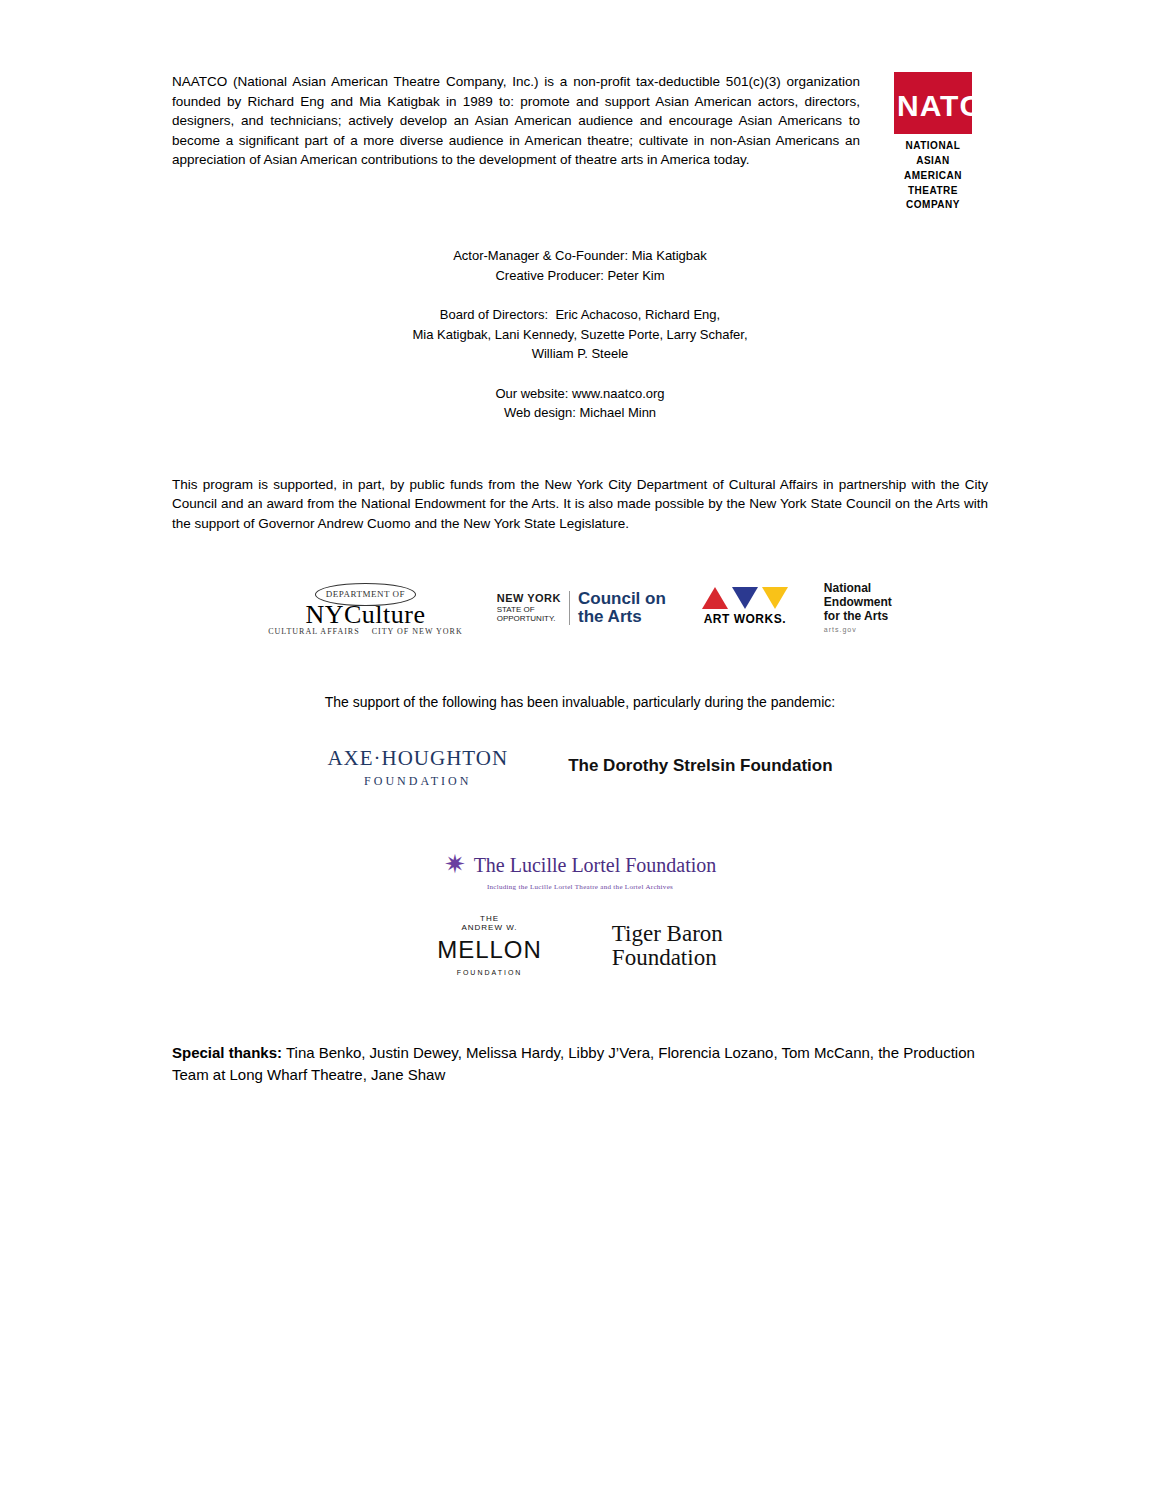NAATCO (National Asian American Theatre Company, Inc.) is a non-profit tax-deductible 501(c)(3) organization founded by Richard Eng and Mia Katigbak in 1989 to: promote and support Asian American actors, directors, designers, and technicians; actively develop an Asian American audience and encourage Asian Americans to become a significant part of a more diverse audience in American theatre; cultivate in non-Asian Americans an appreciation of Asian American contributions to the development of theatre arts in America today.
NATC National
Asian
American
Theatre
Company
Actor-Manager & Co-Founder: Mia Katigbak
Creative Producer: Peter Kim
Board of Directors: Eric Achacoso, Richard Eng,
Mia Katigbak, Lani Kennedy, Suzette Porte, Larry Schafer,
William P. Steele
Our website: www.naatco.org
Web design: Michael Minn
This program is supported, in part, by public funds from the New York City Department of Cultural Affairs in partnership with the City Council and an award from the National Endowment for the Arts. It is also made possible by the New York State Council on the Arts with the support of Governor Andrew Cuomo and the New York State Legislature.
DEPARTMENT OF
NYCulture
CULTURAL AFFAIRS CITY OF NEW YORK
NEW YORK STATE OF
OPPORTUNITY.
Council on
the Arts
ART WORKS.
National
Endowment
for the Arts arts.gov
The support of the following has been invaluable, particularly during the pandemic:
AXE·HOUGHTON
FOUNDATION
The Dorothy Strelsin Foundation
✷ The Lucille Lortel Foundation
Including the Lucille Lortel Theatre and the Lortel Archives
THE
ANDREW W.
MELLON
FOUNDATION
Tiger Baron
Foundation
Special thanks: Tina Benko, Justin Dewey, Melissa Hardy, Libby J’Vera, Florencia Lozano, Tom McCann, the Production Team at Long Wharf Theatre, Jane Shaw